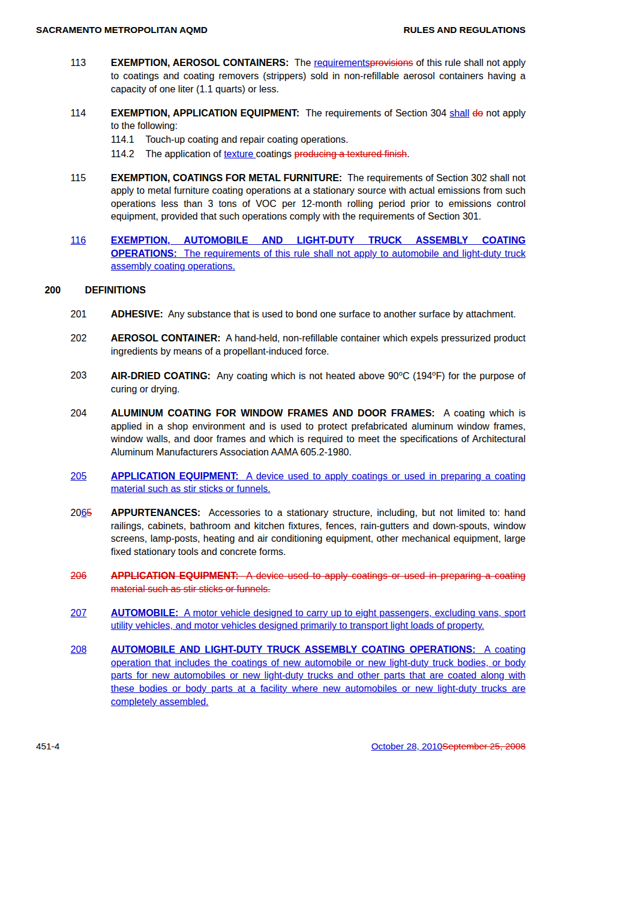SACRAMENTO METROPOLITAN AQMD RULES AND REGULATIONS
113
EXEMPTION, AEROSOL CONTAINERS: The requirements provisions of this rule shall not apply to coatings and coating removers (strippers) sold in non-refillable aerosol containers having a capacity of one liter (1.1 quarts) or less.
114
EXEMPTION, APPLICATION EQUIPMENT: The requirements of Section 304 shall do not apply to the following:
114.1
Touch-up coating and repair coating operations.
114.2
The application of texture coatings producing a textured finish.
115
EXEMPTION, COATINGS FOR METAL FURNITURE: The requirements of Section 302 shall not apply to metal furniture coating operations at a stationary source with actual emissions from such operations less than 3 tons of VOC per 12-month rolling period prior to emissions control equipment, provided that such operations comply with the requirements of Section 301.
116
EXEMPTION, AUTOMOBILE AND LIGHT-DUTY TRUCK ASSEMBLY COATING OPERATIONS: The requirements of this rule shall not apply to automobile and light-duty truck assembly coating operations.
200
DEFINITIONS
201
ADHESIVE: Any substance that is used to bond one surface to another surface by attachment.
202
AEROSOL CONTAINER: A hand-held, non-refillable container which expels pressurized product ingredients by means of a propellant-induced force.
203
AIR-DRIED COATING: Any coating which is not heated above 90oC (194oF) for the purpose of curing or drying.
204
ALUMINUM COATING FOR WINDOW FRAMES AND DOOR FRAMES: A coating which is applied in a shop environment and is used to protect prefabricated aluminum window frames, window walls, and door frames and which is required to meet the specifications of Architectural Aluminum Manufacturers Association AAMA 605.2-1980.
205
APPLICATION EQUIPMENT: A device used to apply coatings or used in preparing a coating material such as stir sticks or funnels.
2065
APPURTENANCES: Accessories to a stationary structure, including, but not limited to: hand railings, cabinets, bathroom and kitchen fixtures, fences, rain-gutters and down-spouts, window screens, lamp-posts, heating and air conditioning equipment, other mechanical equipment, large fixed stationary tools and concrete forms.
206
APPLICATION EQUIPMENT: A device used to apply coatings or used in preparing a coating material such as stir sticks or funnels.
207
AUTOMOBILE: A motor vehicle designed to carry up to eight passengers, excluding vans, sport utility vehicles, and motor vehicles designed primarily to transport light loads of property.
208
AUTOMOBILE AND LIGHT-DUTY TRUCK ASSEMBLY COATING OPERATIONS: A coating operation that includes the coatings of new automobile or new light-duty truck bodies, or body parts for new automobiles or new light-duty trucks and other parts that are coated along with these bodies or body parts at a facility where new automobiles or new light-duty trucks are completely assembled.
451-4 October 28, 2010 September 25, 2008